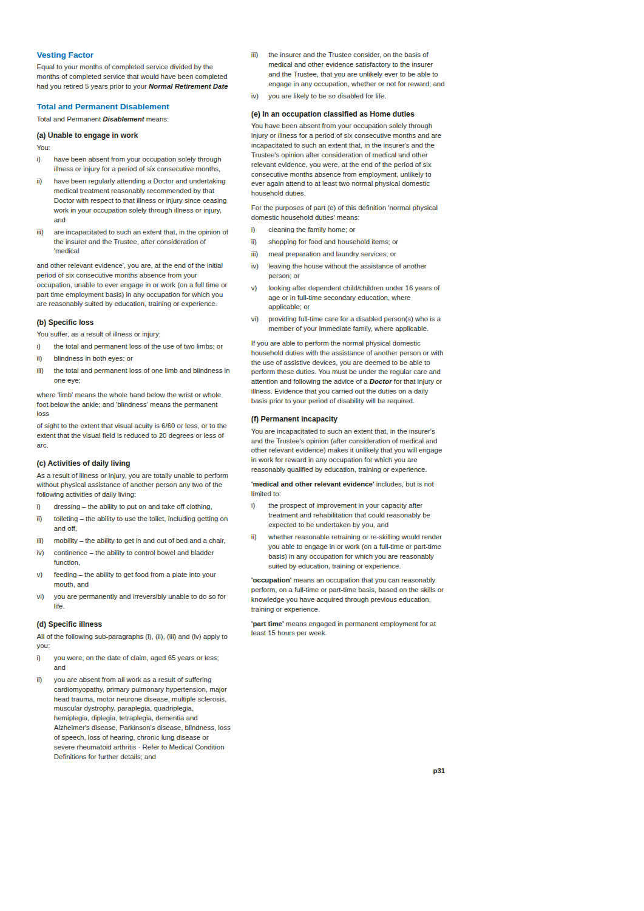Vesting Factor
Equal to your months of completed service divided by the months of completed service that would have been completed had you retired 5 years prior to your Normal Retirement Date
Total and Permanent Disablement
Total and Permanent Disablement means:
(a) Unable to engage in work
You:
have been absent from your occupation solely through illness or injury for a period of six consecutive months,
have been regularly attending a Doctor and undertaking medical treatment reasonably recommended by that Doctor with respect to that illness or injury since ceasing work in your occupation solely through illness or injury, and
are incapacitated to such an extent that, in the opinion of the insurer and the Trustee, after consideration of 'medical
and other relevant evidence', you are, at the end of the initial period of six consecutive months absence from your occupation, unable to ever engage in or work (on a full time or part time employment basis) in any occupation for which you are reasonably suited by education, training or experience.
(b) Specific loss
You suffer, as a result of illness or injury:
the total and permanent loss of the use of two limbs; or
blindness in both eyes; or
the total and permanent loss of one limb and blindness in one eye;
where 'limb' means the whole hand below the wrist or whole foot below the ankle; and 'blindness' means the permanent loss
of sight to the extent that visual acuity is 6/60 or less, or to the extent that the visual field is reduced to 20 degrees or less of arc.
(c) Activities of daily living
As a result of illness or injury, you are totally unable to perform without physical assistance of another person any two of the following activities of daily living:
dressing – the ability to put on and take off clothing,
toileting – the ability to use the toilet, including getting on and off,
mobility – the ability to get in and out of bed and a chair,
continence – the ability to control bowel and bladder function,
feeding – the ability to get food from a plate into your mouth, and
you are permanently and irreversibly unable to do so for life.
(d) Specific illness
All of the following sub-paragraphs (i), (ii), (iii) and (iv) apply to you:
you were, on the date of claim, aged 65 years or less; and
you are absent from all work as a result of suffering cardiomyopathy, primary pulmonary hypertension, major head trauma, motor neurone disease, multiple sclerosis, muscular dystrophy, paraplegia, quadriplegia, hemiplegia, diplegia, tetraplegia, dementia and Alzheimer's disease, Parkinson's disease, blindness, loss of speech, loss of hearing, chronic lung disease or severe rheumatoid arthritis - Refer to Medical Condition Definitions for further details; and
the insurer and the Trustee consider, on the basis of medical and other evidence satisfactory to the insurer and the Trustee, that you are unlikely ever to be able to engage in any occupation, whether or not for reward; and
you are likely to be so disabled for life.
(e) In an occupation classified as Home duties
You have been absent from your occupation solely through injury or illness for a period of six consecutive months and are incapacitated to such an extent that, in the insurer's and the Trustee's opinion after consideration of medical and other relevant evidence, you were, at the end of the period of six consecutive months absence from employment, unlikely to ever again attend to at least two normal physical domestic household duties.
For the purposes of part (e) of this definition 'normal physical domestic household duties' means:
cleaning the family home; or
shopping for food and household items; or
meal preparation and laundry services; or
leaving the house without the assistance of another person; or
looking after dependent child/children under 16 years of age or in full-time secondary education, where applicable; or
providing full-time care for a disabled person(s) who is a member of your immediate family, where applicable.
If you are able to perform the normal physical domestic household duties with the assistance of another person or with the use of assistive devices, you are deemed to be able to perform these duties. You must be under the regular care and attention and following the advice of a Doctor for that injury or illness. Evidence that you carried out the duties on a daily basis prior to your period of disability will be required.
(f) Permanent incapacity
You are incapacitated to such an extent that, in the insurer's and the Trustee's opinion (after consideration of medical and other relevant evidence) makes it unlikely that you will engage in work for reward in any occupation for which you are reasonably qualified by education, training or experience.
'medical and other relevant evidence' includes, but is not limited to:
the prospect of improvement in your capacity after treatment and rehabilitation that could reasonably be expected to be undertaken by you, and
whether reasonable retraining or re-skilling would render you able to engage in or work (on a full-time or part-time basis) in any occupation for which you are reasonably suited by education, training or experience.
'occupation' means an occupation that you can reasonably perform, on a full-time or part-time basis, based on the skills or knowledge you have acquired through previous education, training or experience.
'part time' means engaged in permanent employment for at least 15 hours per week.
p31